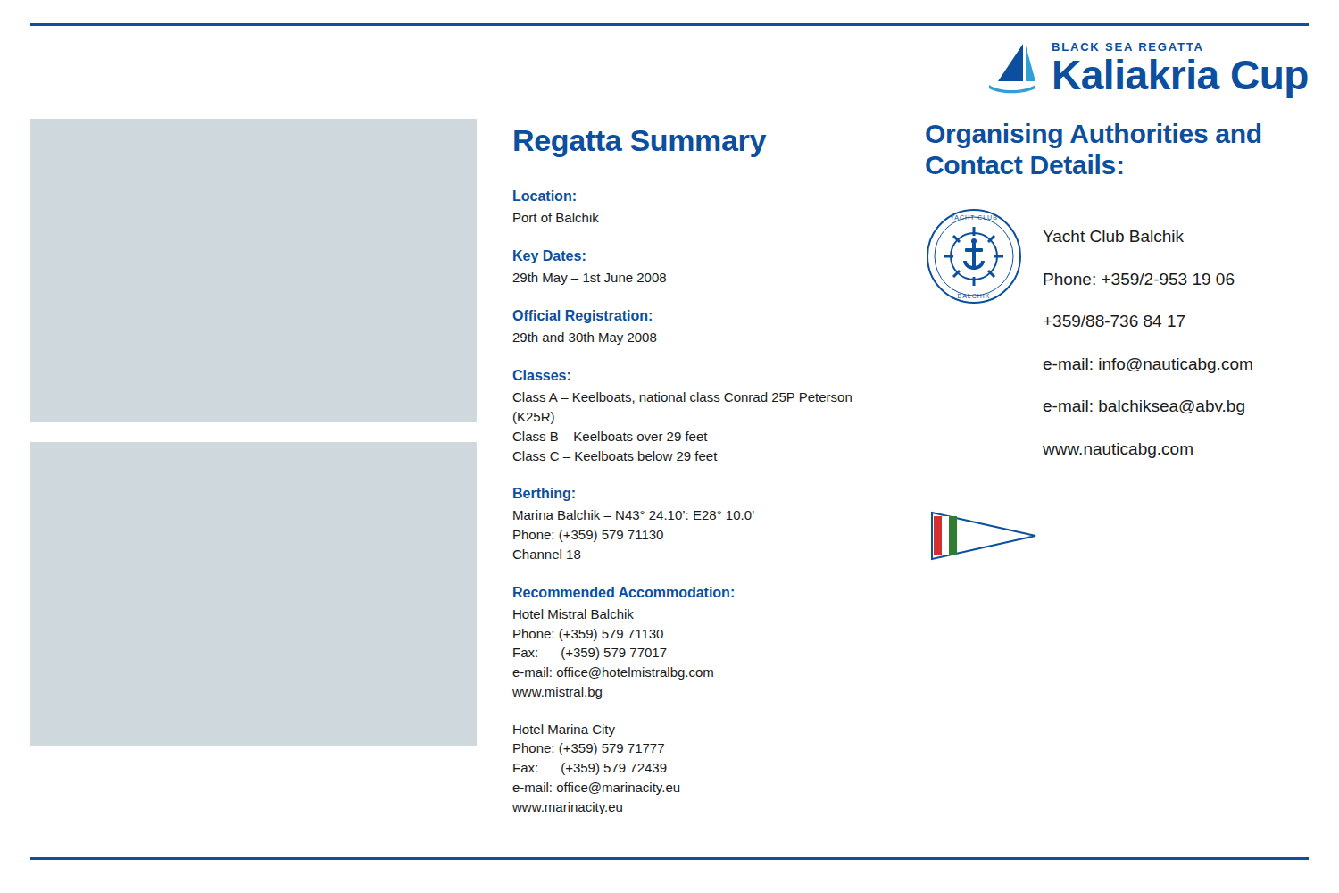Black Sea Regatta
Kaliakria Cup
Regatta Summary
Location:
Port of Balchik
Key Dates:
29th May – 1st June 2008
Official Registration:
29th and 30th May 2008
Classes:
Class A – Keelboats, national class Conrad 25P Peterson (K25R)
Class B – Keelboats over 29 feet
Class C – Keelboats below 29 feet
Berthing:
Marina Balchik – N43° 24.10’: E28° 10.0’
Phone: (+359) 579 71130
Channel 18
Recommended Accommodation:
Hotel Mistral Balchik
Phone: (+359) 579 71130
Fax: (+359) 579 77017
e-mail: office@hotelmistralbg.com
www.mistral.bg
Hotel Marina City
Phone: (+359) 579 71777
Fax: (+359) 579 72439
e-mail: office@marinacity.eu
www.marinacity.eu
Organising Authorities and Contact Details:
YACHT CLUB BALCHIK
Yacht Club Balchik
Phone: +359/2-953 19 06
+359/88-736 84 17
e-mail: info@nauticabg.com
e-mail: balchiksea@abv.bg
www.nauticabg.com